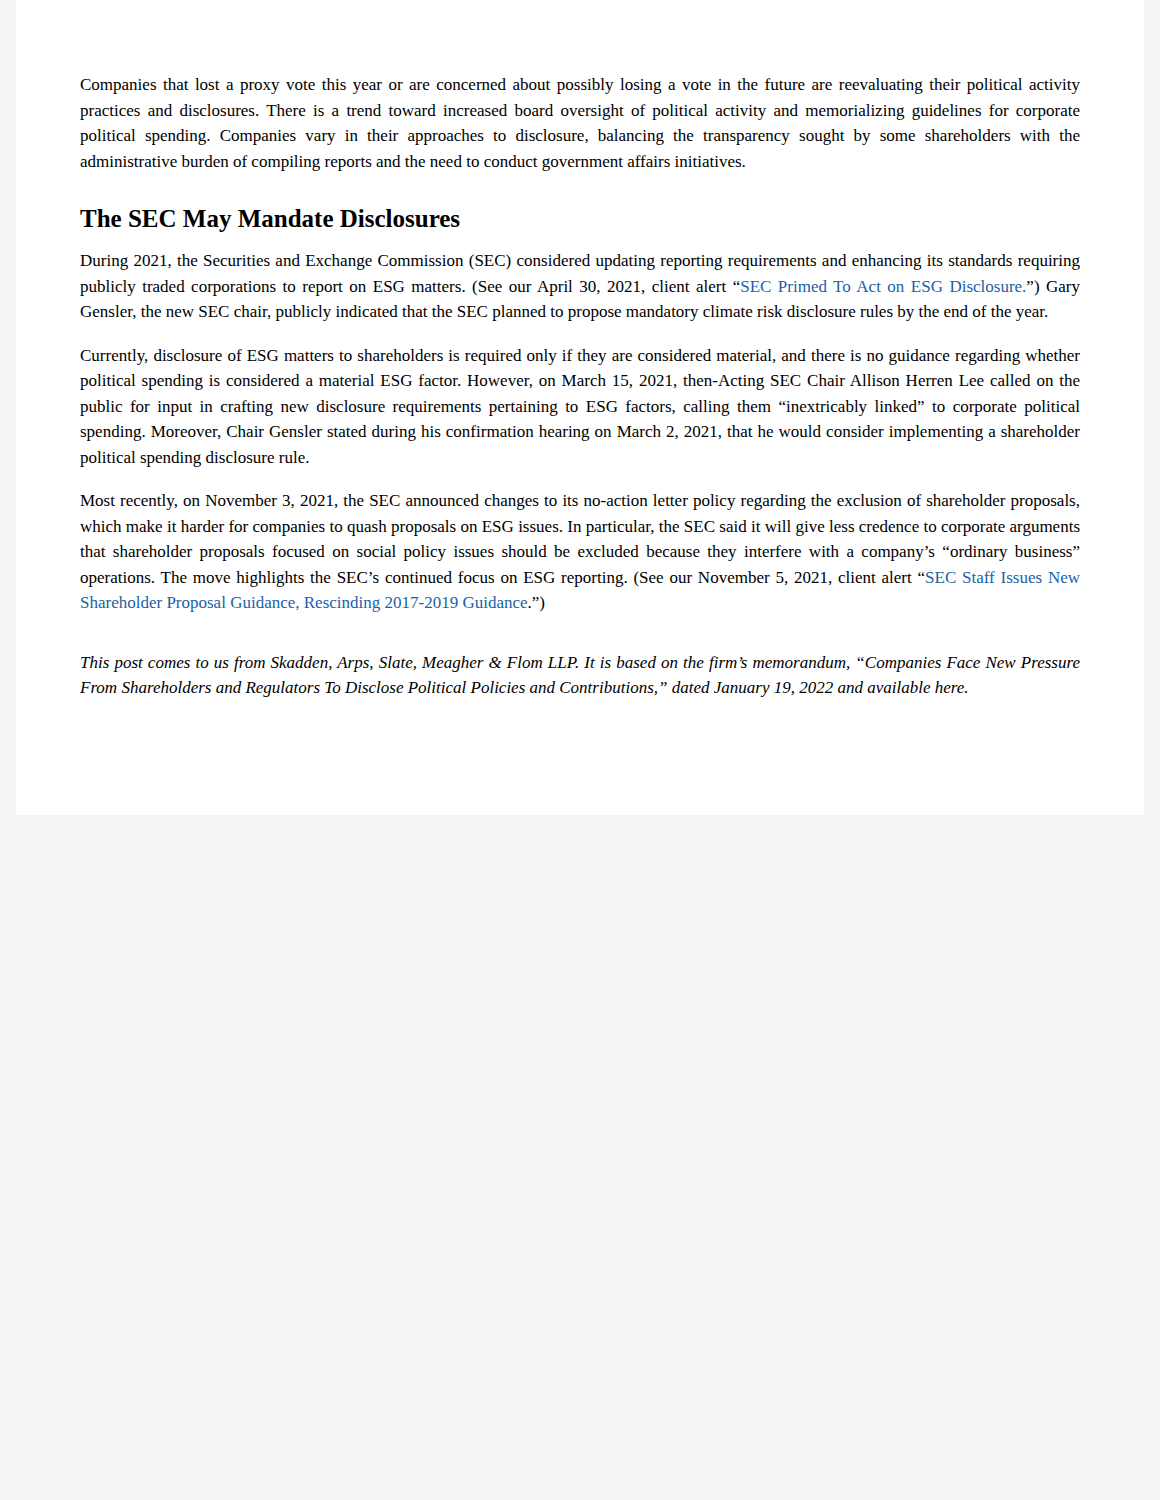Companies that lost a proxy vote this year or are concerned about possibly losing a vote in the future are reevaluating their political activity practices and disclosures. There is a trend toward increased board oversight of political activity and memorializing guidelines for corporate political spending. Companies vary in their approaches to disclosure, balancing the transparency sought by some shareholders with the administrative burden of compiling reports and the need to conduct government affairs initiatives.
The SEC May Mandate Disclosures
During 2021, the Securities and Exchange Commission (SEC) considered updating reporting requirements and enhancing its standards requiring publicly traded corporations to report on ESG matters. (See our April 30, 2021, client alert “SEC Primed To Act on ESG Disclosure.”) Gary Gensler, the new SEC chair, publicly indicated that the SEC planned to propose mandatory climate risk disclosure rules by the end of the year.
Currently, disclosure of ESG matters to shareholders is required only if they are considered material, and there is no guidance regarding whether political spending is considered a material ESG factor. However, on March 15, 2021, then-Acting SEC Chair Allison Herren Lee called on the public for input in crafting new disclosure requirements pertaining to ESG factors, calling them “inextricably linked” to corporate political spending. Moreover, Chair Gensler stated during his confirmation hearing on March 2, 2021, that he would consider implementing a shareholder political spending disclosure rule.
Most recently, on November 3, 2021, the SEC announced changes to its no-action letter policy regarding the exclusion of shareholder proposals, which make it harder for companies to quash proposals on ESG issues. In particular, the SEC said it will give less credence to corporate arguments that shareholder proposals focused on social policy issues should be excluded because they interfere with a company’s “ordinary business” operations. The move highlights the SEC’s continued focus on ESG reporting. (See our November 5, 2021, client alert “SEC Staff Issues New Shareholder Proposal Guidance, Rescinding 2017-2019 Guidance.”)
This post comes to us from Skadden, Arps, Slate, Meagher & Flom LLP. It is based on the firm’s memorandum, “Companies Face New Pressure From Shareholders and Regulators To Disclose Political Policies and Contributions,” dated January 19, 2022 and available here.